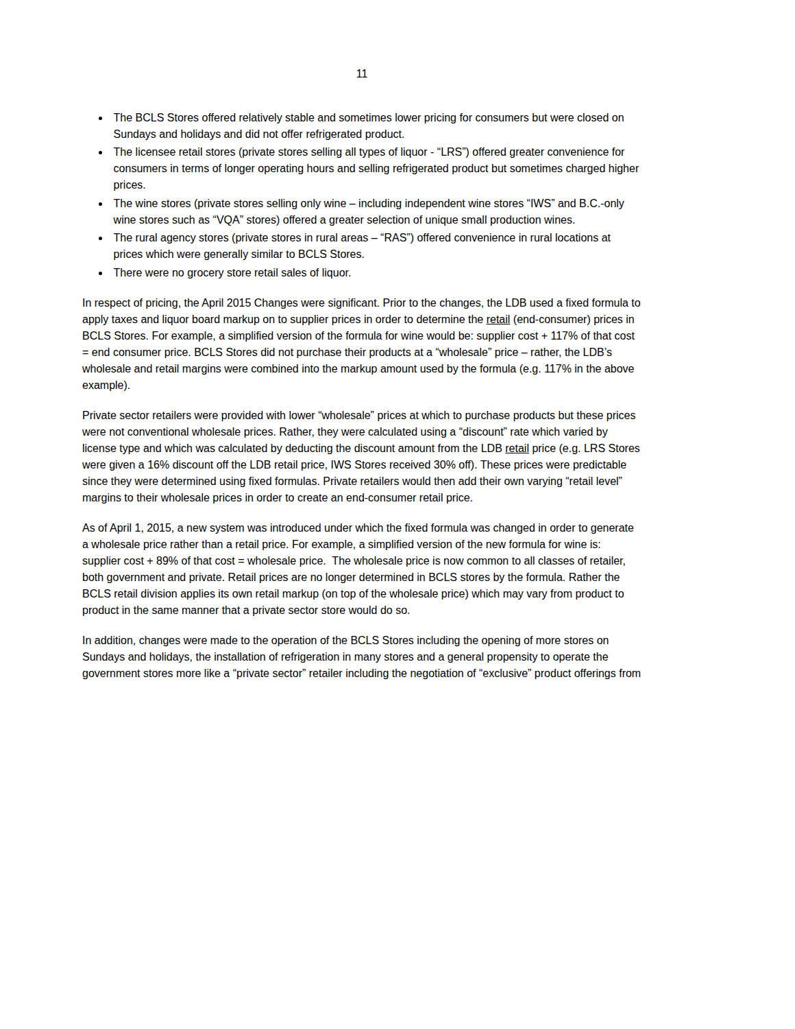11
The BCLS Stores offered relatively stable and sometimes lower pricing for consumers but were closed on Sundays and holidays and did not offer refrigerated product.
The licensee retail stores (private stores selling all types of liquor - “LRS”) offered greater convenience for consumers in terms of longer operating hours and selling refrigerated product but sometimes charged higher prices.
The wine stores (private stores selling only wine – including independent wine stores “IWS” and B.C.-only wine stores such as “VQA” stores) offered a greater selection of unique small production wines.
The rural agency stores (private stores in rural areas – “RAS”) offered convenience in rural locations at prices which were generally similar to BCLS Stores.
There were no grocery store retail sales of liquor.
In respect of pricing, the April 2015 Changes were significant. Prior to the changes, the LDB used a fixed formula to apply taxes and liquor board markup on to supplier prices in order to determine the retail (end-consumer) prices in BCLS Stores. For example, a simplified version of the formula for wine would be: supplier cost + 117% of that cost = end consumer price. BCLS Stores did not purchase their products at a “wholesale” price – rather, the LDB’s wholesale and retail margins were combined into the markup amount used by the formula (e.g. 117% in the above example).
Private sector retailers were provided with lower “wholesale” prices at which to purchase products but these prices were not conventional wholesale prices. Rather, they were calculated using a “discount” rate which varied by license type and which was calculated by deducting the discount amount from the LDB retail price (e.g. LRS Stores were given a 16% discount off the LDB retail price, IWS Stores received 30% off). These prices were predictable since they were determined using fixed formulas. Private retailers would then add their own varying “retail level” margins to their wholesale prices in order to create an end-consumer retail price.
As of April 1, 2015, a new system was introduced under which the fixed formula was changed in order to generate a wholesale price rather than a retail price. For example, a simplified version of the new formula for wine is: supplier cost + 89% of that cost = wholesale price. The wholesale price is now common to all classes of retailer, both government and private. Retail prices are no longer determined in BCLS stores by the formula. Rather the BCLS retail division applies its own retail markup (on top of the wholesale price) which may vary from product to product in the same manner that a private sector store would do so.
In addition, changes were made to the operation of the BCLS Stores including the opening of more stores on Sundays and holidays, the installation of refrigeration in many stores and a general propensity to operate the government stores more like a “private sector” retailer including the negotiation of “exclusive” product offerings from